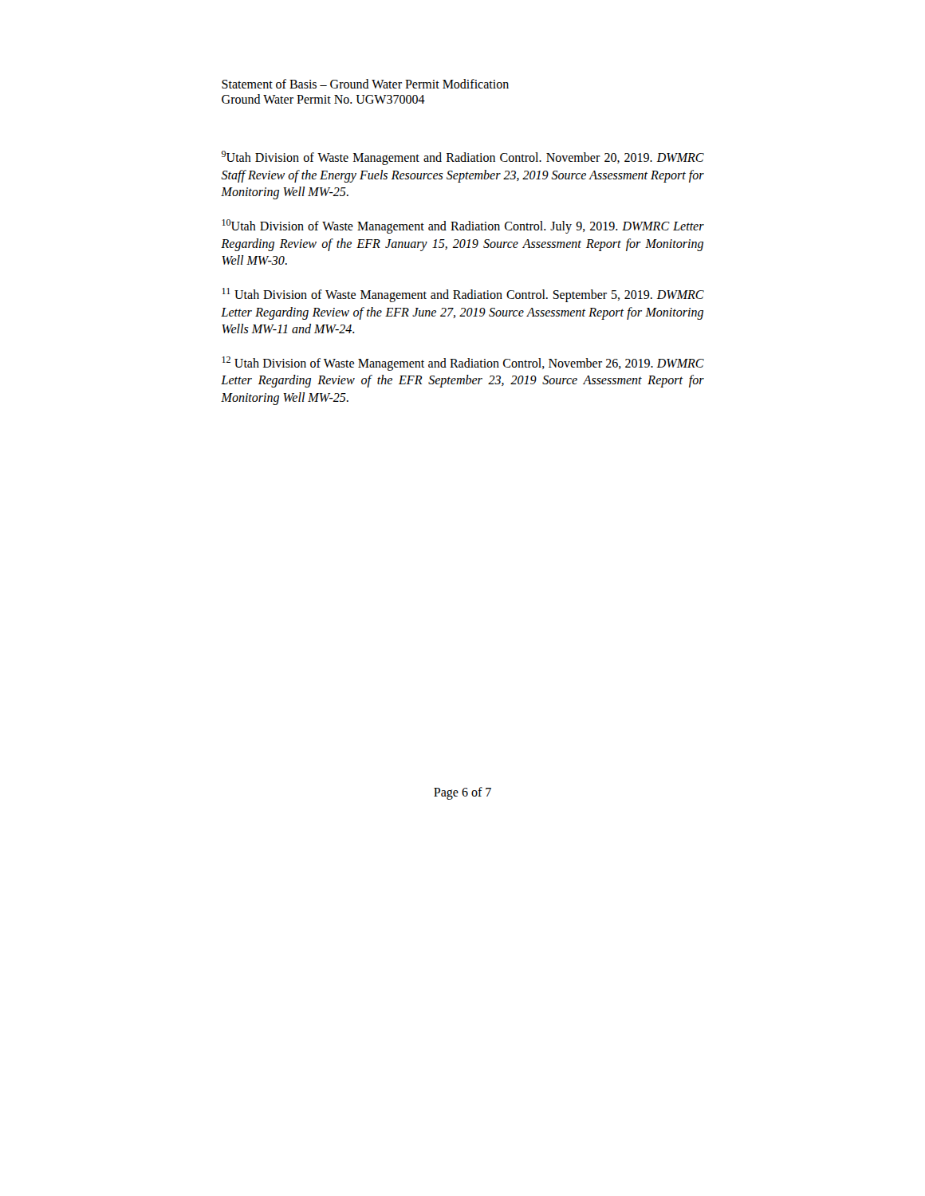Statement of Basis – Ground Water Permit Modification
Ground Water Permit No. UGW370004
9Utah Division of Waste Management and Radiation Control. November 20, 2019. DWMRC Staff Review of the Energy Fuels Resources September 23, 2019 Source Assessment Report for Monitoring Well MW-25.
10Utah Division of Waste Management and Radiation Control. July 9, 2019. DWMRC Letter Regarding Review of the EFR January 15, 2019 Source Assessment Report for Monitoring Well MW-30.
11 Utah Division of Waste Management and Radiation Control. September 5, 2019. DWMRC Letter Regarding Review of the EFR June 27, 2019 Source Assessment Report for Monitoring Wells MW-11 and MW-24.
12 Utah Division of Waste Management and Radiation Control, November 26, 2019. DWMRC Letter Regarding Review of the EFR September 23, 2019 Source Assessment Report for Monitoring Well MW-25.
Page 6 of 7